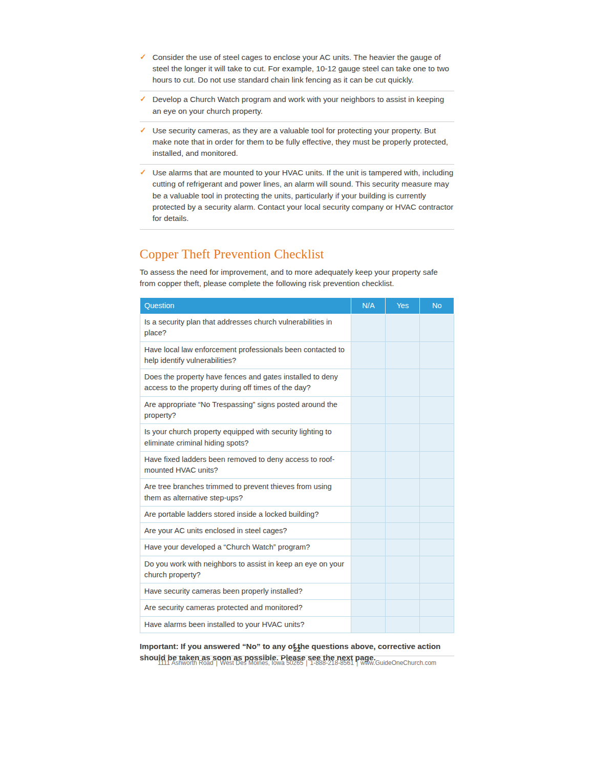Consider the use of steel cages to enclose your AC units. The heavier the gauge of steel the longer it will take to cut. For example, 10-12 gauge steel can take one to two hours to cut. Do not use standard chain link fencing as it can be cut quickly.
Develop a Church Watch program and work with your neighbors to assist in keeping an eye on your church property.
Use security cameras, as they are a valuable tool for protecting your property. But make note that in order for them to be fully effective, they must be properly protected, installed, and monitored.
Use alarms that are mounted to your HVAC units. If the unit is tampered with, including cutting of refrigerant and power lines, an alarm will sound. This security measure may be a valuable tool in protecting the units, particularly if your building is currently protected by a security alarm. Contact your local security company or HVAC contractor for details.
Copper Theft Prevention Checklist
To assess the need for improvement, and to more adequately keep your property safe from copper theft, please complete the following risk prevention checklist.
| Question | N/A | Yes | No |
| --- | --- | --- | --- |
| Is a security plan that addresses church vulnerabilities in place? | | | |
| Have local law enforcement professionals been contacted to help identify vulnerabilities? | | | |
| Does the property have fences and gates installed to deny access to the property during off times of the day? | | | |
| Are appropriate “No Trespassing” signs posted around the property? | | | |
| Is your church property equipped with security lighting to eliminate criminal hiding spots? | | | |
| Have fixed ladders been removed to deny access to roof-mounted HVAC units? | | | |
| Are tree branches trimmed to prevent thieves from using them as alternative step-ups? | | | |
| Are portable ladders stored inside a locked building? | | | |
| Are your AC units enclosed in steel cages? | | | |
| Have your developed a “Church Watch” program? | | | |
| Do you work with neighbors to assist in keep an eye on your church property? | | | |
| Have security cameras been properly installed? | | | |
| Are security cameras protected and monitored? | | | |
| Have alarms been installed to your HVAC units? | | | |
Important: If you answered “No” to any of the questions above, corrective action should be taken as soon as possible. Please see the next page.
22
1111 Ashworth Road|West Des Moines, Iowa 50265|1-888-218-8561|www.GuideOneChurch.com